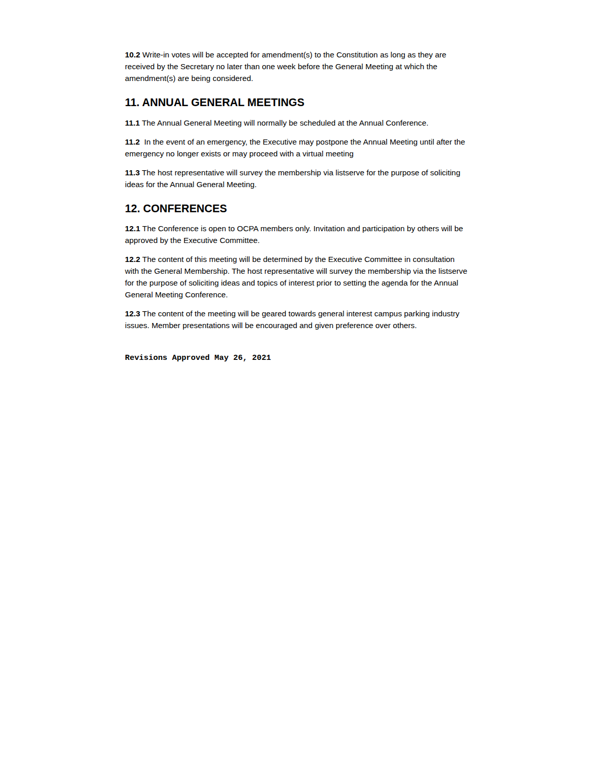10.2 Write-in votes will be accepted for amendment(s) to the Constitution as long as they are received by the Secretary no later than one week before the General Meeting at which the amendment(s) are being considered.
11. ANNUAL GENERAL MEETINGS
11.1 The Annual General Meeting will normally be scheduled at the Annual Conference.
11.2 In the event of an emergency, the Executive may postpone the Annual Meeting until after the emergency no longer exists or may proceed with a virtual meeting
11.3 The host representative will survey the membership via listserve for the purpose of soliciting ideas for the Annual General Meeting.
12. CONFERENCES
12.1 The Conference is open to OCPA members only. Invitation and participation by others will be approved by the Executive Committee.
12.2 The content of this meeting will be determined by the Executive Committee in consultation with the General Membership. The host representative will survey the membership via the listserve for the purpose of soliciting ideas and topics of interest prior to setting the agenda for the Annual General Meeting Conference.
12.3 The content of the meeting will be geared towards general interest campus parking industry issues. Member presentations will be encouraged and given preference over others.
Revisions Approved May 26, 2021